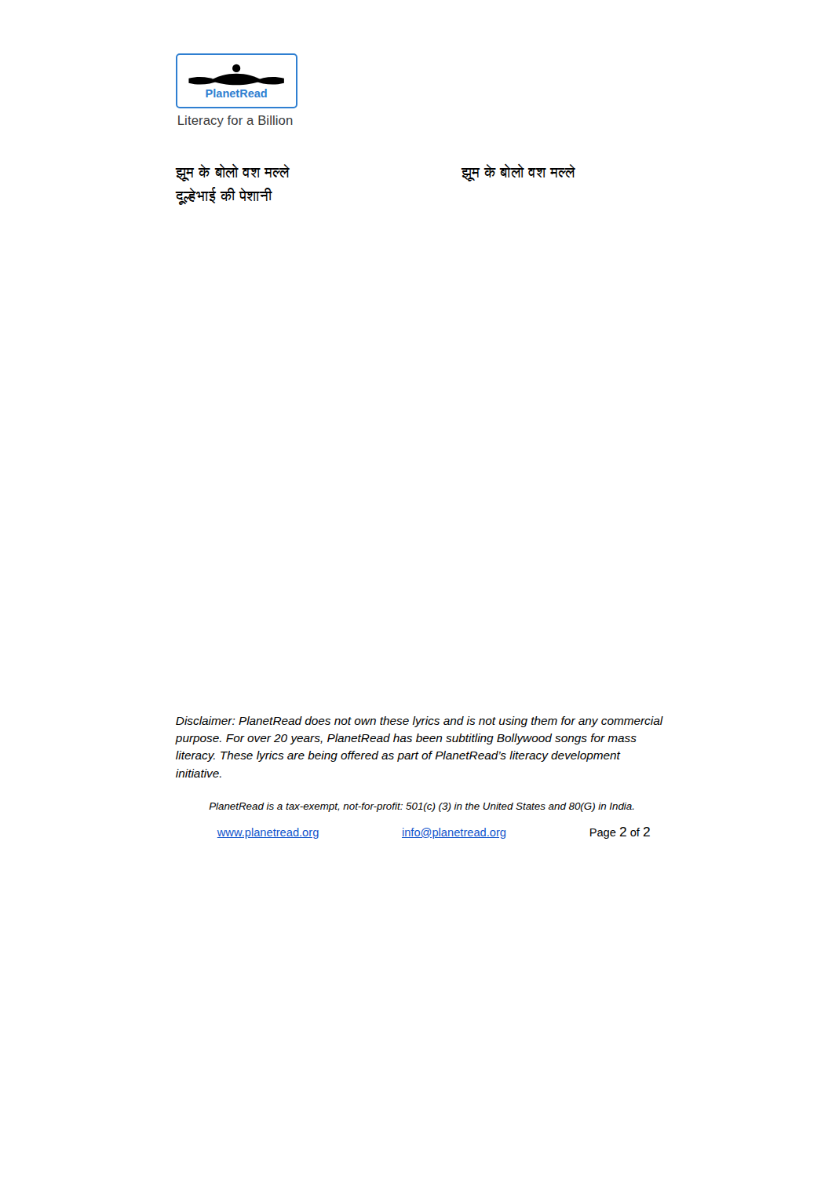PlanetRead
Literacy for a Billion
| झूम के बोलो वश मल्ले दूल्हेभाई की पेशानी | | झूम के बोलो वश मल्ले |
Disclaimer: PlanetRead does not own these lyrics and is not using them for any commercial purpose. For over 20 years, PlanetRead has been subtitling Bollywood songs for mass literacy. These lyrics are being offered as part of PlanetRead’s literacy development initiative.
PlanetRead is a tax-exempt, not-for-profit: 501(c) (3) in the United States and 80(G) in India.
www.planetread.org info@planetread.org Page 2 of 2